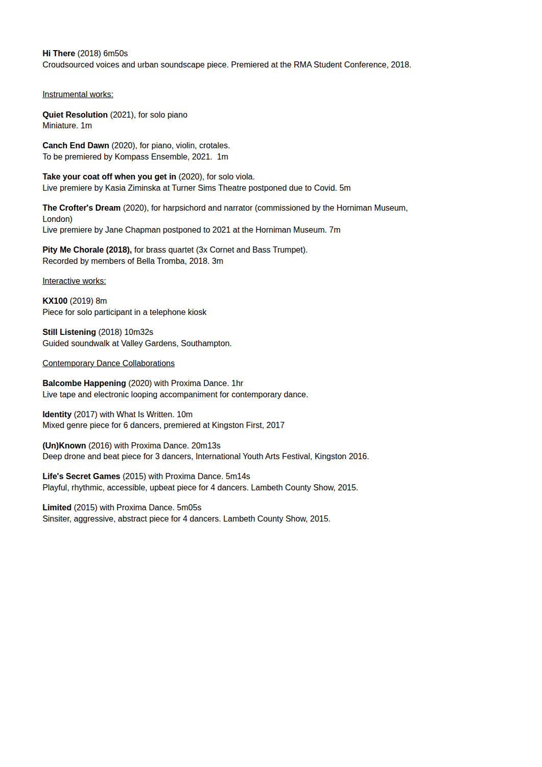Hi There (2018) 6m50s
Croudsourced voices and urban soundscape piece. Premiered at the RMA Student Conference, 2018.
Instrumental works:
Quiet Resolution (2021), for solo piano
Miniature. 1m
Canch End Dawn (2020), for piano, violin, crotales.
To be premiered by Kompass Ensemble, 2021. 1m
Take your coat off when you get in (2020), for solo viola.
Live premiere by Kasia Ziminska at Turner Sims Theatre postponed due to Covid. 5m
The Crofter's Dream (2020), for harpsichord and narrator (commissioned by the Horniman Museum, London)
Live premiere by Jane Chapman postponed to 2021 at the Horniman Museum. 7m
Pity Me Chorale (2018), for brass quartet (3x Cornet and Bass Trumpet).
Recorded by members of Bella Tromba, 2018. 3m
Interactive works:
KX100 (2019) 8m
Piece for solo participant in a telephone kiosk
Still Listening (2018) 10m32s
Guided soundwalk at Valley Gardens, Southampton.
Contemporary Dance Collaborations
Balcombe Happening (2020) with Proxima Dance. 1hr
Live tape and electronic looping accompaniment for contemporary dance.
Identity (2017) with What Is Written. 10m
Mixed genre piece for 6 dancers, premiered at Kingston First, 2017
(Un)Known (2016) with Proxima Dance. 20m13s
Deep drone and beat piece for 3 dancers, International Youth Arts Festival, Kingston 2016.
Life's Secret Games (2015) with Proxima Dance. 5m14s
Playful, rhythmic, accessible, upbeat piece for 4 dancers. Lambeth County Show, 2015.
Limited (2015) with Proxima Dance. 5m05s
Sinsiter, aggressive, abstract piece for 4 dancers. Lambeth County Show, 2015.